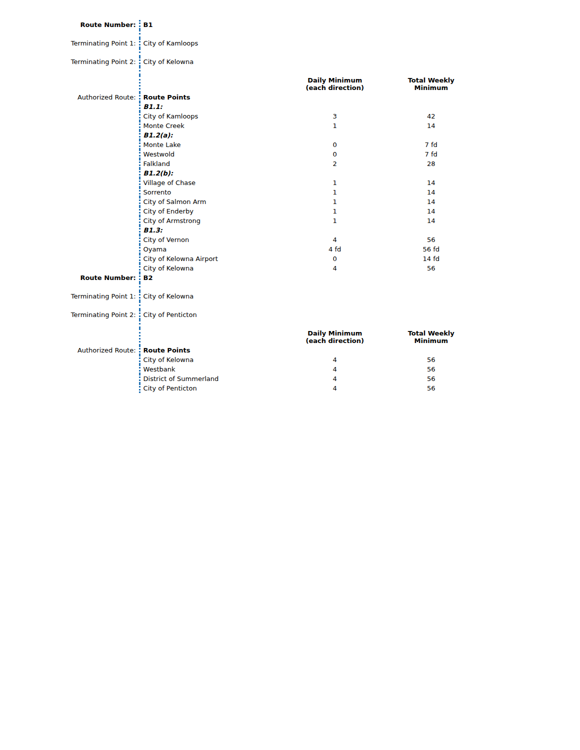| Route Number: | B1 | | |
| Terminating Point 1: | City of Kamloops | | |
| Terminating Point 2: | City of Kelowna | | |
| | | Daily Minimum (each direction) | Total Weekly Minimum |
| Authorized Route: | Route Points | | |
| | B1.1: | | |
| | City of Kamloops | 3 | 42 |
| | Monte Creek | 1 | 14 |
| | B1.2(a): | | |
| | Monte Lake | 0 | 7 fd |
| | Westwold | 0 | 7 fd |
| | Falkland | 2 | 28 |
| | B1.2(b): | | |
| | Village of Chase | 1 | 14 |
| | Sorrento | 1 | 14 |
| | City of Salmon Arm | 1 | 14 |
| | City of Enderby | 1 | 14 |
| | City of Armstrong | 1 | 14 |
| | B1.3: | | |
| | City of Vernon | 4 | 56 |
| | Oyama | 4 fd | 56 fd |
| | City of Kelowna Airport | 0 | 14 fd |
| | City of Kelowna | 4 | 56 |
| Route Number: | B2 | | |
| Terminating Point 1: | City of Kelowna | | |
| Terminating Point 2: | City of Penticton | | |
| | | Daily Minimum (each direction) | Total Weekly Minimum |
| Authorized Route: | Route Points | | |
| | City of Kelowna | 4 | 56 |
| | Westbank | 4 | 56 |
| | District of Summerland | 4 | 56 |
| | City of Penticton | 4 | 56 |